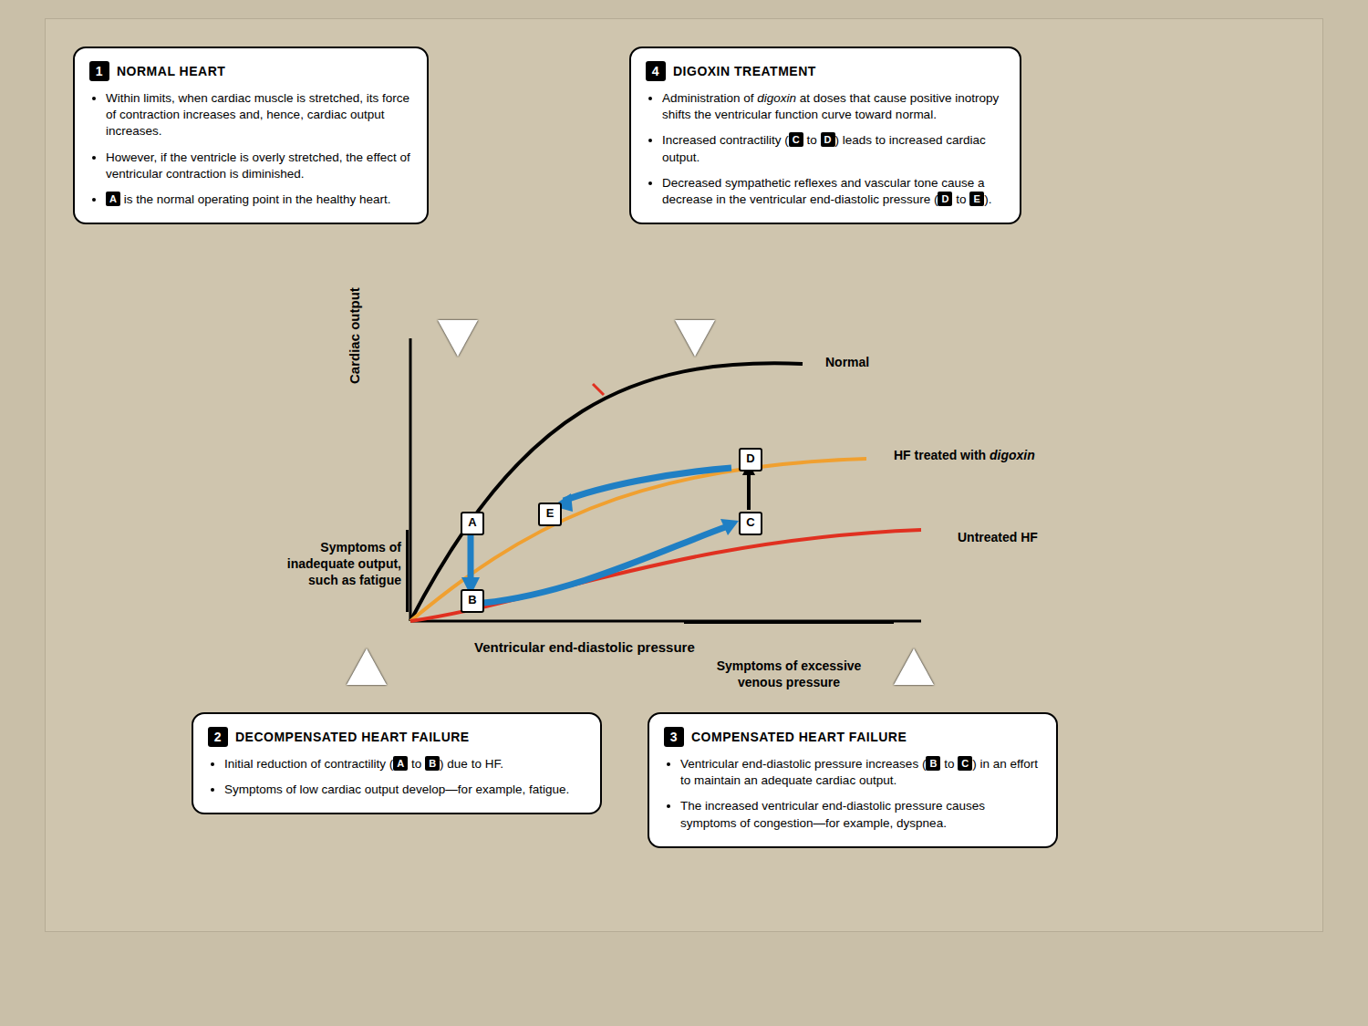1 NORMAL HEART
Within limits, when cardiac muscle is stretched, its force of contraction increases and, hence, cardiac output increases.
However, if the ventricle is overly stretched, the effect of ventricular contraction is diminished.
A is the normal operating point in the healthy heart.
4 DIGOXIN TREATMENT
Administration of digoxin at doses that cause positive inotropy shifts the ventricular function curve toward normal.
Increased contractility (C to D) leads to increased cardiac output.
Decreased sympathetic reflexes and vascular tone cause a decrease in the ventricular end-diastolic pressure (D to E).
2 DECOMPENSATED HEART FAILURE
Initial reduction of contractility (A to B) due to HF.
Symptoms of low cardiac output develop—for example, fatigue.
3 COMPENSATED HEART FAILURE
Ventricular end-diastolic pressure increases (B to C) in an effort to maintain an adequate cardiac output.
The increased ventricular end-diastolic pressure causes symptoms of congestion—for example, dyspnea.
Cardiac output
Ventricular end-diastolic pressure
Normal
HF treated with digoxin
Untreated HF
Symptoms of
inadequate output,
such as fatigue
Symptoms of excessive
venous pressure
A
B
C
D
E